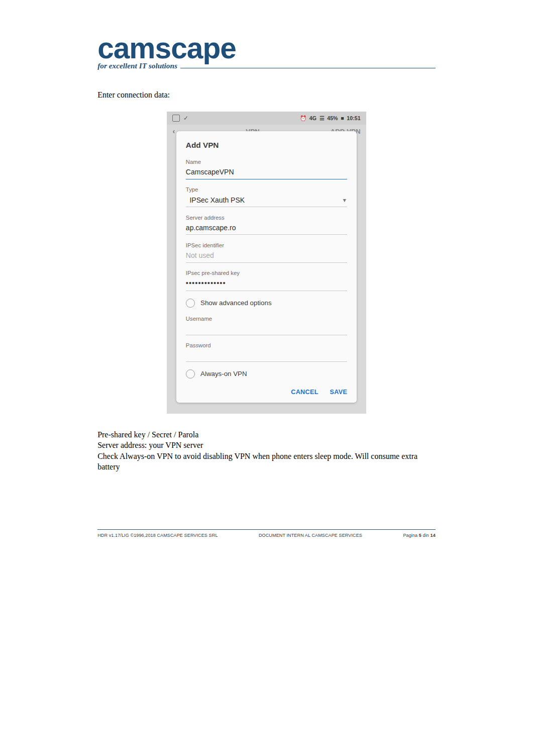camscape
for excellent IT solutions
Enter connection data:
✓ ⏰ 4G ☰ 45% ■ 10:51
‹ VPN ADD VPN
Add VPN
Name
CamscapeVPN
Type
IPSec Xauth PSK ▼
Server address
ap.camscape.ro
IPSec identifier
Not used
IPsec pre-shared key
•••••••••••••
Show advanced options
Username
Password
Always-on VPN
CANCEL SAVE
Pre-shared key / Secret / Parola
Server address: your VPN server
Check Always-on VPN to avoid disabling VPN when phone enters sleep mode. Will consume extra battery
HDR v1.17/LIG ©1996,2018 CAMSCAPE SERVICES SRL DOCUMENT INTERN AL CAMSCAPE SERVICES Pagina 5 din 14